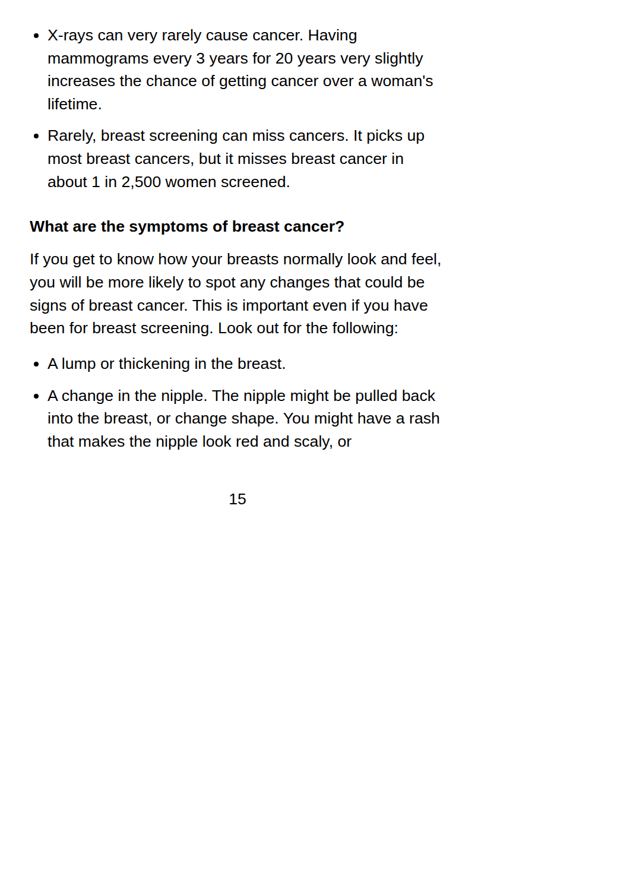X-rays can very rarely cause cancer. Having mammograms every 3 years for 20 years very slightly increases the chance of getting cancer over a woman's lifetime.
Rarely, breast screening can miss cancers. It picks up most breast cancers, but it misses breast cancer in about 1 in 2,500 women screened.
What are the symptoms of breast cancer?
If you get to know how your breasts normally look and feel, you will be more likely to spot any changes that could be signs of breast cancer. This is important even if you have been for breast screening. Look out for the following:
A lump or thickening in the breast.
A change in the nipple. The nipple might be pulled back into the breast, or change shape. You might have a rash that makes the nipple look red and scaly, or
15